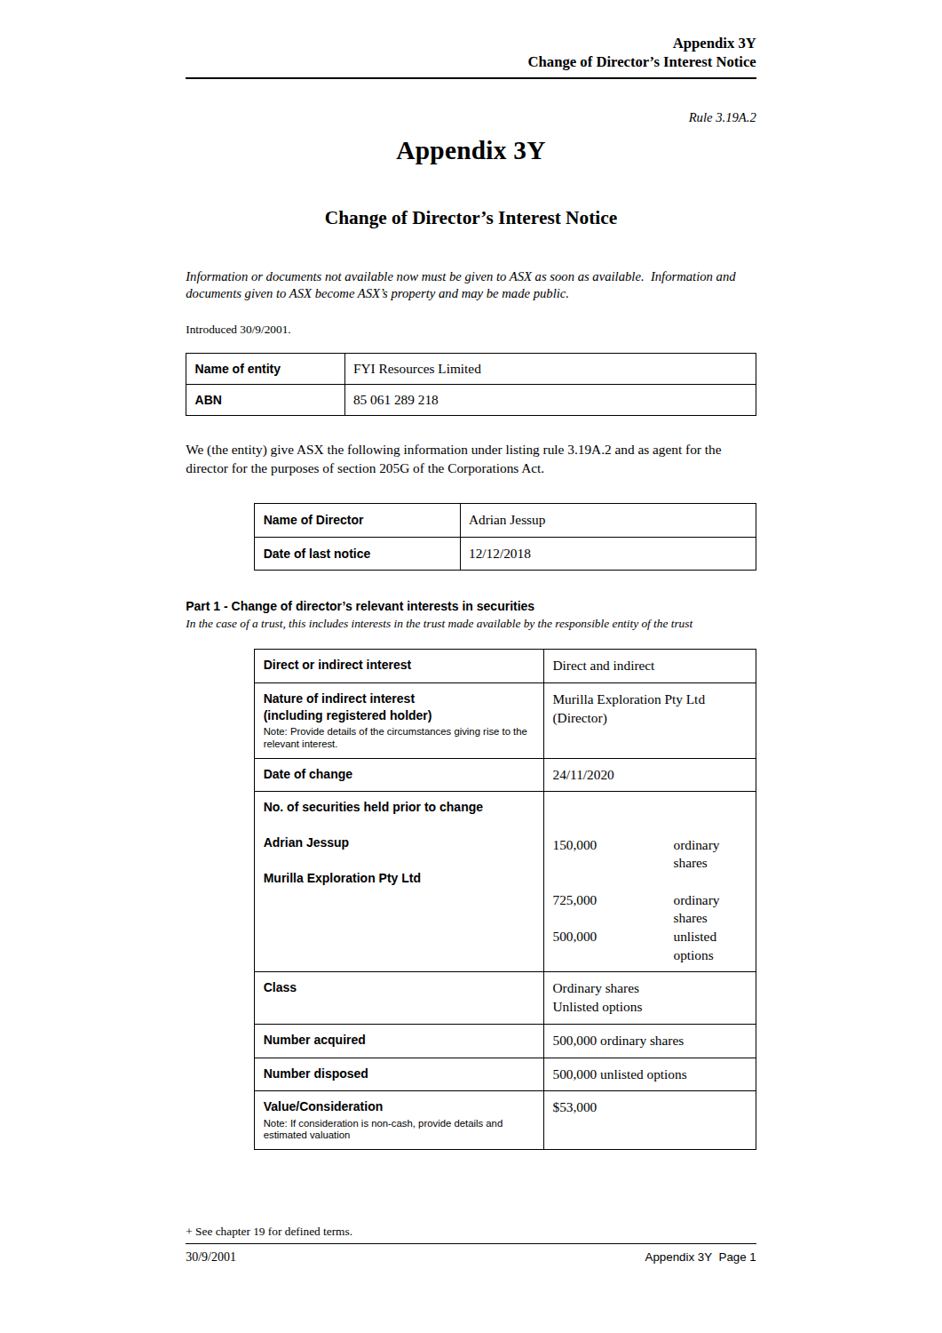Appendix 3Y
Change of Director’s Interest Notice
Rule 3.19A.2
Appendix 3Y
Change of Director’s Interest Notice
Information or documents not available now must be given to ASX as soon as available. Information and documents given to ASX become ASX’s property and may be made public.
Introduced 30/9/2001.
| Name of entity | FYI Resources Limited |
| ABN | 85 061 289 218 |
We (the entity) give ASX the following information under listing rule 3.19A.2 and as agent for the director for the purposes of section 205G of the Corporations Act.
| Name of Director | Adrian Jessup |
| Date of last notice | 12/12/2018 |
Part 1 - Change of director’s relevant interests in securities
In the case of a trust, this includes interests in the trust made available by the responsible entity of the trust
| Direct or indirect interest | Direct and indirect |
| Nature of indirect interest (including registered holder) Note: Provide details of the circumstances giving rise to the relevant interest. | Murilla Exploration Pty Ltd (Director) |
| Date of change | 24/11/2020 |
| No. of securities held prior to change Adrian Jessup Murilla Exploration Pty Ltd | 150,000 ordinary shares 725,000 ordinary shares 500,000 unlisted options |
| Class | Ordinary shares Unlisted options |
| Number acquired | 500,000 ordinary shares |
| Number disposed | 500,000 unlisted options |
| Value/Consideration Note: If consideration is non-cash, provide details and estimated valuation | $53,000 |
+ See chapter 19 for defined terms.
30/9/2001 Appendix 3Y Page 1